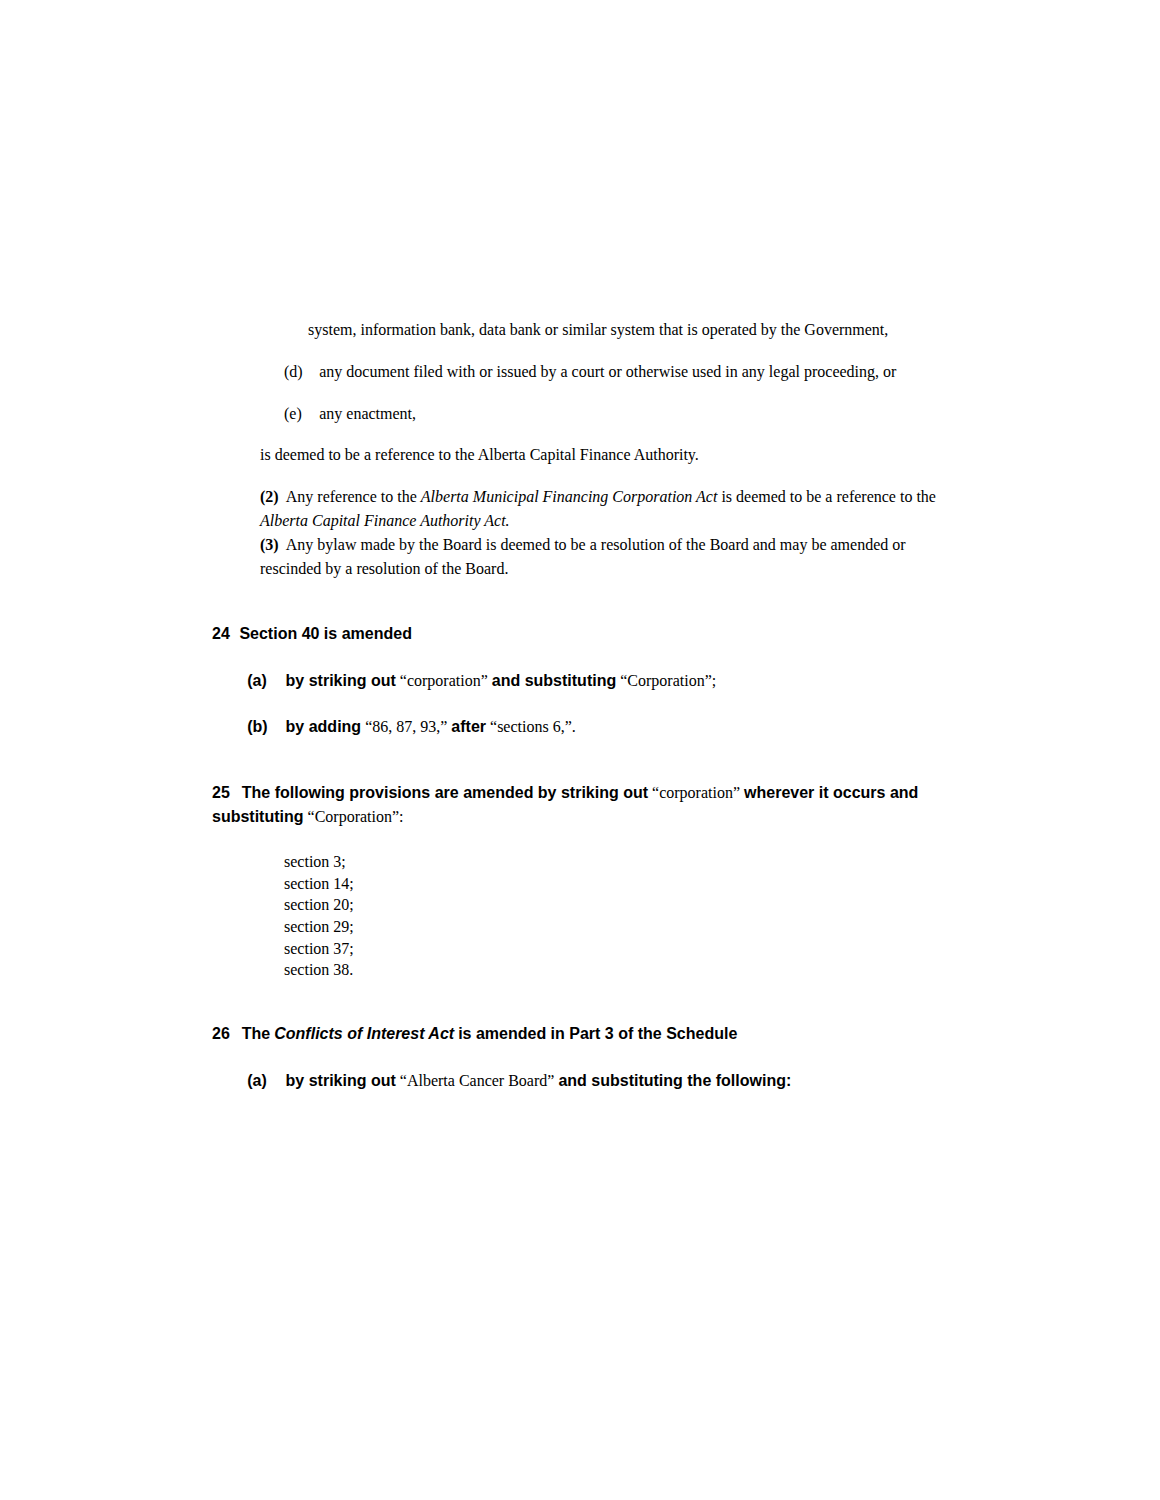system, information bank, data bank or similar system that is operated by the Government,
(d) any document filed with or issued by a court or otherwise used in any legal proceeding, or
(e) any enactment,
is deemed to be a reference to the Alberta Capital Finance Authority.
(2) Any reference to the Alberta Municipal Financing Corporation Act is deemed to be a reference to the Alberta Capital Finance Authority Act.
(3) Any bylaw made by the Board is deemed to be a resolution of the Board and may be amended or rescinded by a resolution of the Board.
24 Section 40 is amended
(a) by striking out “corporation” and substituting “Corporation”;
(b) by adding “86, 87, 93,” after “sections 6,”.
25 The following provisions are amended by striking out “corporation” wherever it occurs and substituting “Corporation”:
section 3;
section 14;
section 20;
section 29;
section 37;
section 38.
26 The Conflicts of Interest Act is amended in Part 3 of the Schedule
(a) by striking out “Alberta Cancer Board” and substituting the following: